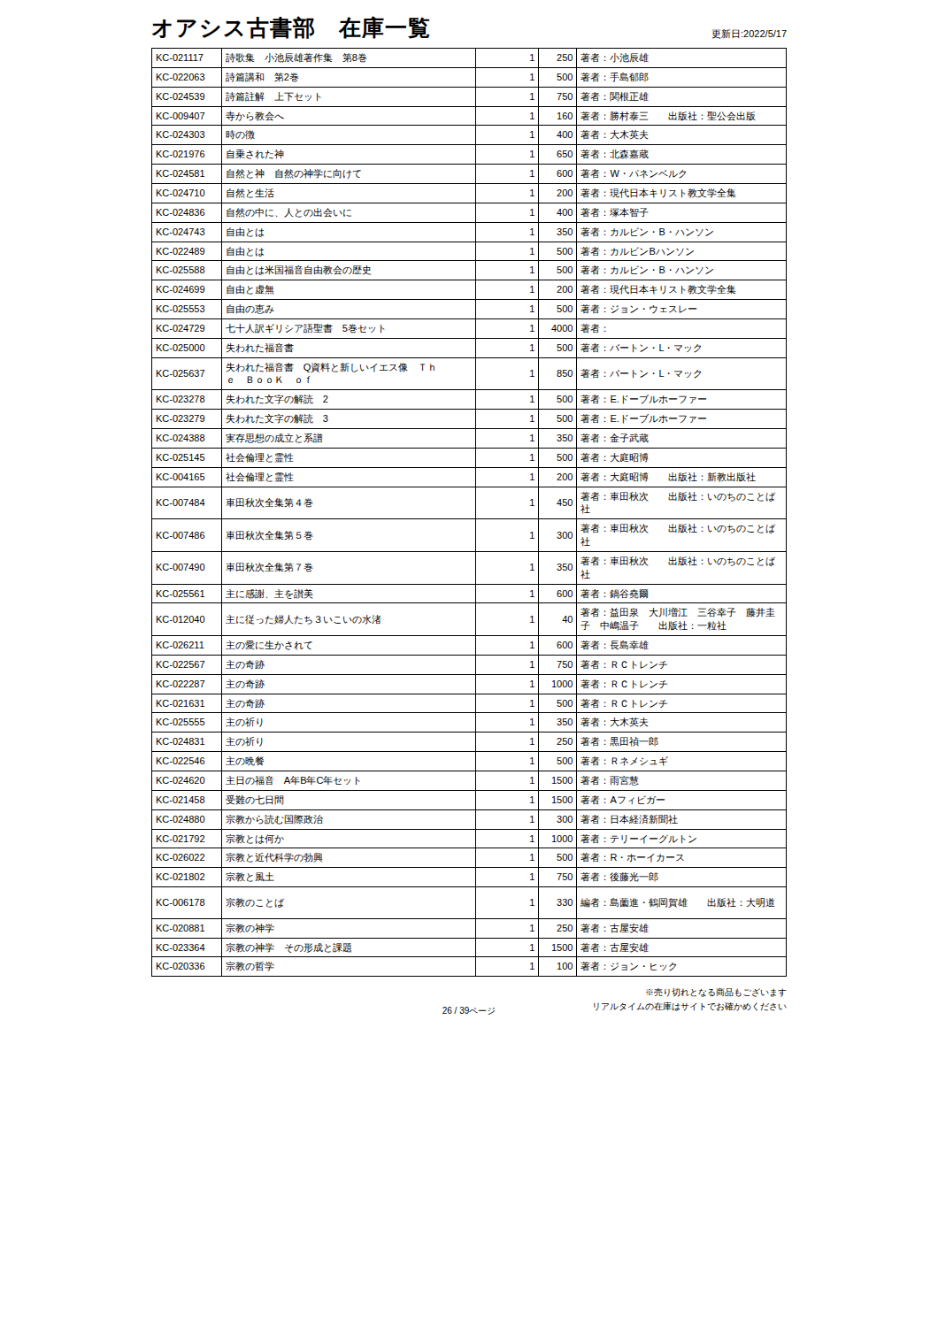オアシス古書部　在庫一覧
更新日:2022/5/17
| KC-021117 | 詩歌集 小池辰雄著作集 第8巻 | | 1 | 250 | 著者：小池辰雄 |
| KC-022063 | 詩篇講和 第2巻 | | 1 | 500 | 著者：手島郁郎 |
| KC-024539 | 詩篇註解 上下セット | | 1 | 750 | 著者：関根正雄 |
| KC-009407 | 寺から教会へ | | 1 | 160 | 著者：勝村泰三 出版社：聖公会出版 |
| KC-024303 | 時の徴 | | 1 | 400 | 著者：大木英夫 |
| KC-021976 | 自乗された神 | | 1 | 650 | 著者：北森嘉蔵 |
| KC-024581 | 自然と神 自然の神学に向けて | | 1 | 600 | 著者：W・パネンベルク |
| KC-024710 | 自然と生活 | | 1 | 200 | 著者：現代日本キリスト教文学全集 |
| KC-024836 | 自然の中に、人との出会いに | | 1 | 400 | 著者：塚本智子 |
| KC-024743 | 自由とは | | 1 | 350 | 著者：カルビン・B・ハンソン |
| KC-022489 | 自由とは | | 1 | 500 | 著者：カルビンBハンソン |
| KC-025588 | 自由とは米国福音自由教会の歴史 | | 1 | 500 | 著者：カルビン・B・ハンソン |
| KC-024699 | 自由と虚無 | | 1 | 200 | 著者：現代日本キリスト教文学全集 |
| KC-025553 | 自由の恵み | | 1 | 500 | 著者：ジョン・ウェスレー |
| KC-024729 | 七十人訳ギリシア語聖書 5巻セット | | 1 | 4000 | 著者： |
| KC-025000 | 失われた福音書 | | 1 | 500 | 著者：バートン・L・マック |
| KC-025637 | 失われた福音書 Q資料と新しいイエス像 Ｔｈ ｅ ＢｏｏＫ ｏｆ | | 1 | 850 | 著者：バートン・L・マック |
| KC-023278 | 失われた文字の解読 2 | | 1 | 500 | 著者：E.ドーブルホーファー |
| KC-023279 | 失われた文字の解読 3 | | 1 | 500 | 著者：E.ドーブルホーファー |
| KC-024388 | 実存思想の成立と系譜 | | 1 | 350 | 著者：金子武蔵 |
| KC-025145 | 社会倫理と霊性 | | 1 | 500 | 著者：大庭昭博 |
| KC-004165 | 社会倫理と霊性 | | 1 | 200 | 著者：大庭昭博 出版社：新教出版社 |
| KC-007484 | 車田秋次全集第４巻 | | 1 | 450 | 著者：車田秋次 出版社：いのちのことば 社 |
| KC-007486 | 車田秋次全集第５巻 | | 1 | 300 | 著者：車田秋次 出版社：いのちのことば 社 |
| KC-007490 | 車田秋次全集第７巻 | | 1 | 350 | 著者：車田秋次 出版社：いのちのことば 社 |
| KC-025561 | 主に感謝、主を讃美 | | 1 | 600 | 著者：鍋谷堯爾 |
| KC-012040 | 主に従った婦人たち３いこいの水渚 | | 1 | 40 | 著者：益田泉 大川増江 三谷幸子 藤井圭 子 中嶋温子 出版社：一粒社 |
| KC-026211 | 主の愛に生かされて | | 1 | 600 | 著者：長島幸雄 |
| KC-022567 | 主の奇跡 | | 1 | 750 | 著者：ＲＣトレンチ |
| KC-022287 | 主の奇跡 | | 1 | 1000 | 著者：ＲＣトレンチ |
| KC-021631 | 主の奇跡 | | 1 | 500 | 著者：ＲＣトレンチ |
| KC-025555 | 主の祈り | | 1 | 350 | 著者：大木英夫 |
| KC-024831 | 主の祈り | | 1 | 250 | 著者：黒田禎一郎 |
| KC-022546 | 主の晩餐 | | 1 | 500 | 著者：Ｒネメシュギ |
| KC-024620 | 主日の福音 A年B年C年セット | | 1 | 1500 | 著者：雨宮慧 |
| KC-021458 | 受難の七日間 | | 1 | 1500 | 著者：Aフィビガー |
| KC-024880 | 宗教から読む国際政治 | | 1 | 300 | 著者：日本経済新聞社 |
| KC-021792 | 宗教とは何か | | 1 | 1000 | 著者：テリーイーグルトン |
| KC-026022 | 宗教と近代科学の勃興 | | 1 | 500 | 著者：R・ホーイカース |
| KC-021802 | 宗教と風土 | | 1 | 750 | 著者：後藤光一郎 |
| KC-006178 | 宗教のことば | | 1 | 330 | 編者：島薗進・鶴岡賀雄 出版社：大明道 |
| KC-020881 | 宗教の神学 | | 1 | 250 | 著者：古屋安雄 |
| KC-023364 | 宗教の神学 その形成と課題 | | 1 | 1500 | 著者：古屋安雄 |
| KC-020336 | 宗教の哲学 | | 1 | 100 | 著者：ジョン・ヒック |
※売り切れとなる商品もございます
リアルタイムの在庫はサイトでお確かめください
26 / 39ページ